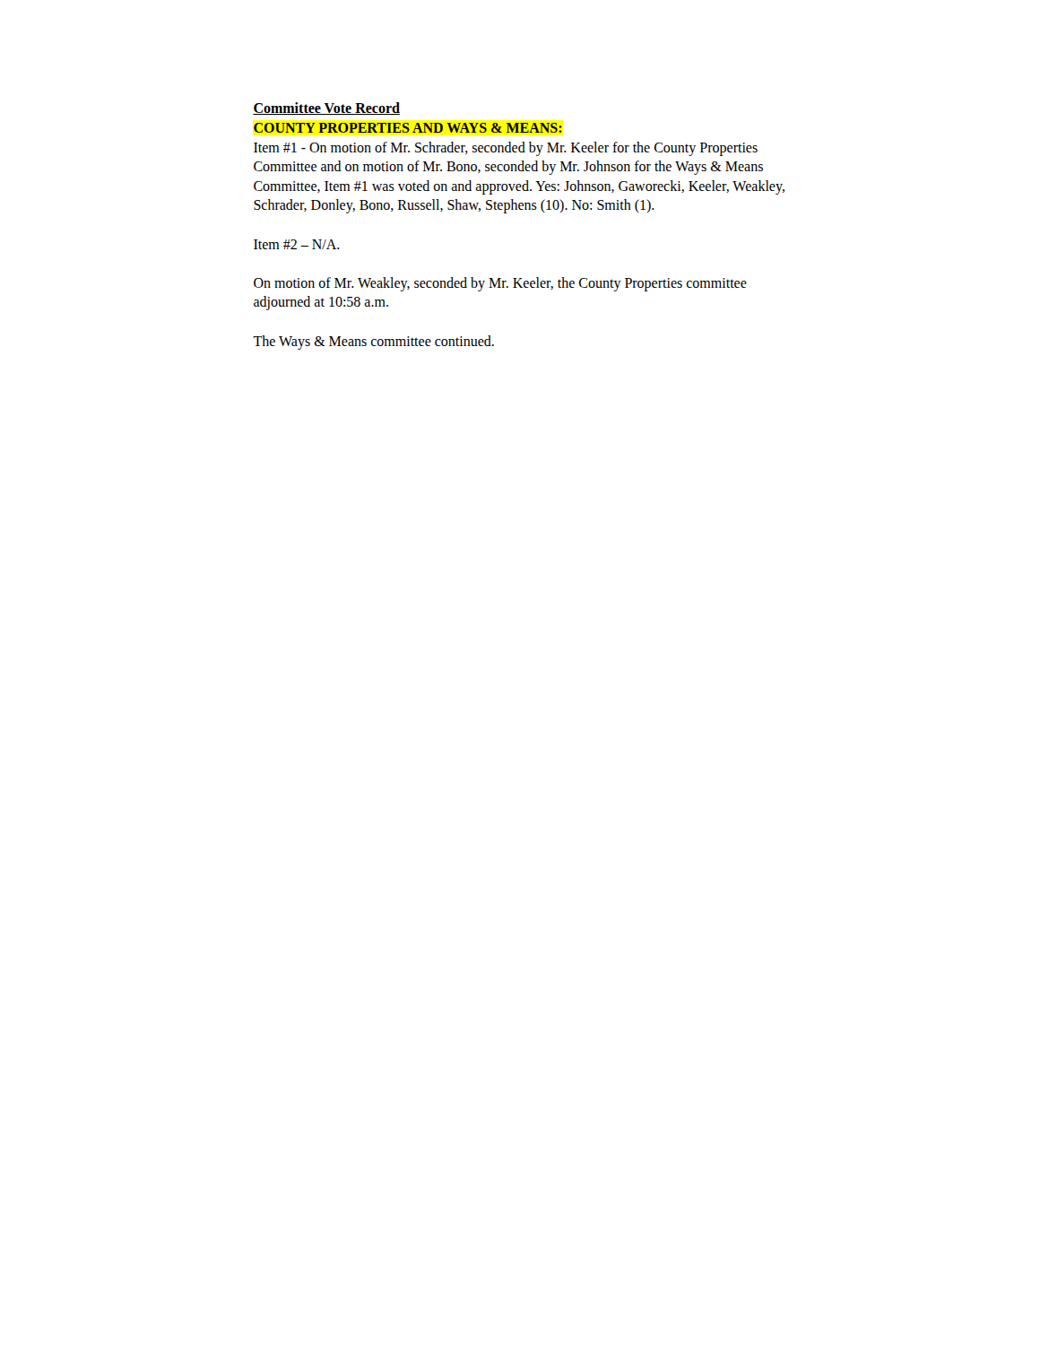Committee Vote Record
COUNTY PROPERTIES AND WAYS & MEANS:
Item #1 - On motion of Mr. Schrader, seconded by Mr. Keeler for the County Properties Committee and on motion of Mr. Bono, seconded by Mr. Johnson for the Ways & Means Committee, Item #1 was voted on and approved. Yes: Johnson, Gaworecki, Keeler, Weakley, Schrader, Donley, Bono, Russell, Shaw, Stephens (10). No: Smith (1).
Item #2 – N/A.
On motion of Mr. Weakley, seconded by Mr. Keeler, the County Properties committee adjourned at 10:58 a.m.
The Ways & Means committee continued.